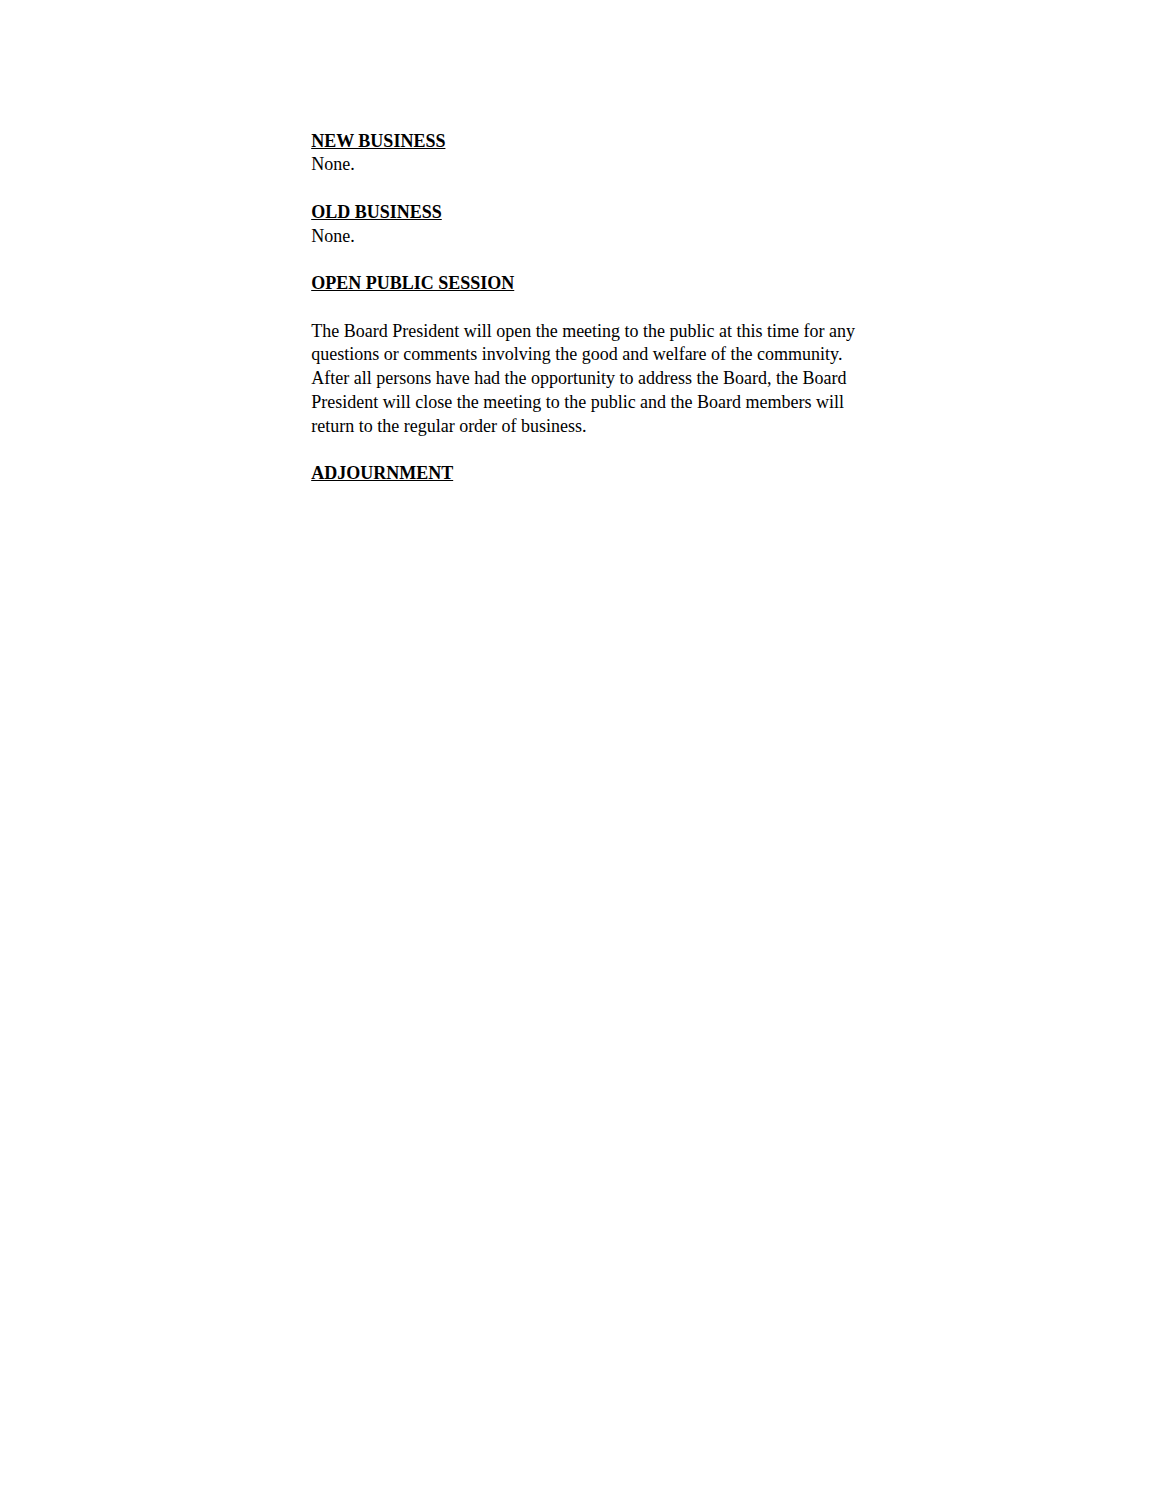NEW BUSINESS
None.
OLD BUSINESS
None.
OPEN PUBLIC SESSION
The Board President will open the meeting to the public at this time for any questions or comments involving the good and welfare of the community. After all persons have had the opportunity to address the Board, the Board President will close the meeting to the public and the Board members will return to the regular order of business.
ADJOURNMENT